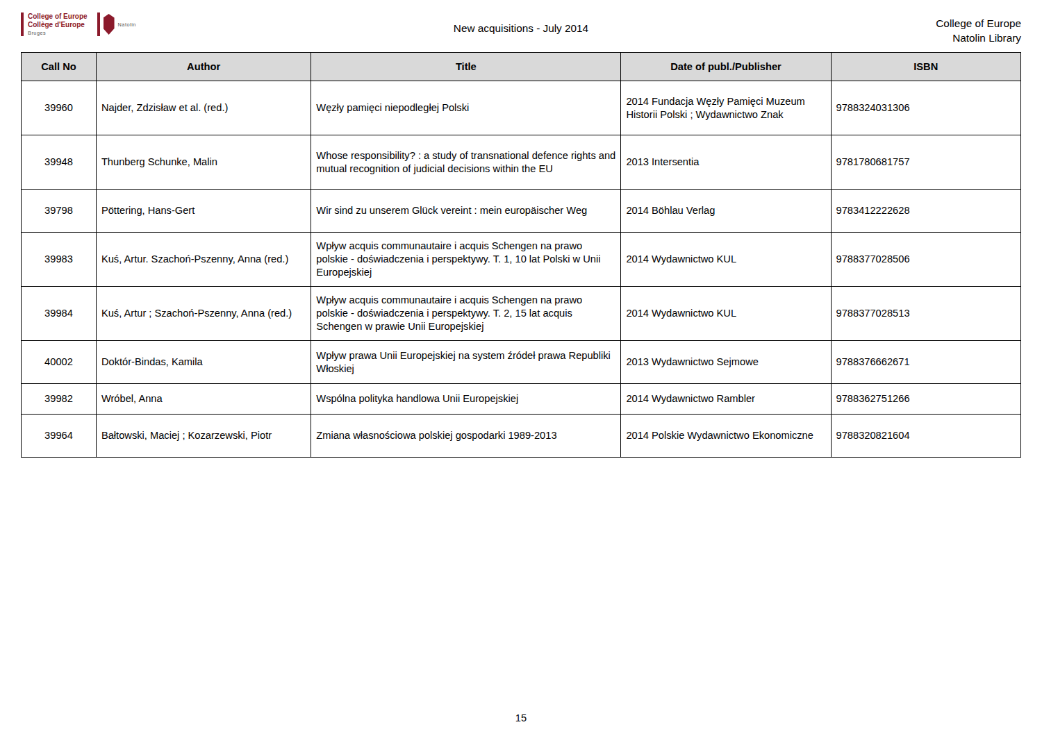College of Europe
Collège d'Europe
Bruges
Natolin
New acquisitions - July 2014
College of Europe
Natolin Library
| Call No | Author | Title | Date of publ./Publisher | ISBN |
| --- | --- | --- | --- | --- |
| 39960 | Najder, Zdzisław et al. (red.) | Węzły pamięci niepodległej Polski | 2014 Fundacja Węzły Pamięci Muzeum Historii Polski ; Wydawnictwo Znak | 9788324031306 |
| 39948 | Thunberg Schunke, Malin | Whose responsibility? : a study of transnational defence rights and mutual recognition of judicial decisions within the EU | 2013 Intersentia | 9781780681757 |
| 39798 | Pöttering, Hans-Gert | Wir sind zu unserem Glück vereint : mein europäischer Weg | 2014 Böhlau Verlag | 9783412222628 |
| 39983 | Kuś, Artur. Szachoń-Pszenny, Anna (red.) | Wpływ acquis communautaire i acquis Schengen na prawo polskie - doświadczenia i perspektywy. T. 1, 10 lat Polski w Unii Europejskiej | 2014 Wydawnictwo KUL | 9788377028506 |
| 39984 | Kuś, Artur ; Szachoń-Pszenny, Anna (red.) | Wpływ acquis communautaire i acquis Schengen na prawo polskie - doświadczenia i perspektywy. T. 2, 15 lat acquis Schengen w prawie Unii Europejskiej | 2014 Wydawnictwo KUL | 9788377028513 |
| 40002 | Doktór-Bindas, Kamila | Wpływ prawa Unii Europejskiej na system źródeł prawa Republiki Włoskiej | 2013 Wydawnictwo Sejmowe | 9788376662671 |
| 39982 | Wróbel, Anna | Wspólna polityka handlowa Unii Europejskiej | 2014 Wydawnictwo Rambler | 9788362751266 |
| 39964 | Bałtowski, Maciej ; Kozarzewski, Piotr | Zmiana własnościowa polskiej gospodarki 1989-2013 | 2014 Polskie Wydawnictwo Ekonomiczne | 9788320821604 |
15